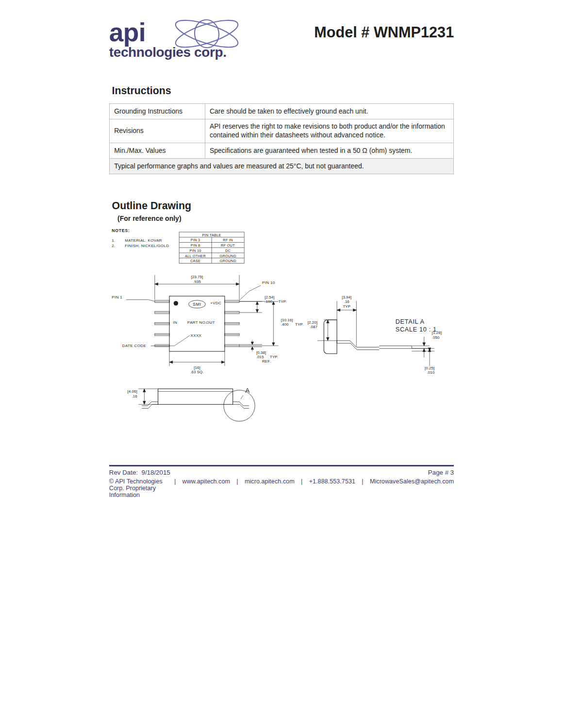api
technologies corp.
Model # WNMP1231
Instructions
| Grounding Instructions | Care should be taken to effectively ground each unit. |
| Revisions | API reserves the right to make revisions to both product and/or the information contained within their datasheets without advanced notice. |
| Min./Max. Values | Specifications are guaranteed when tested in a 50 Ω (ohm) system. |
| Typical performance graphs and values are measured at 25°C, but not guaranteed. |
Outline Drawing
(For reference only)
NOTES: 1. MATERIAL: KOVAR 2. FINISH: NICKEL/GOLD PIN TABLE PIN 3RF IN PIN 8RF OUT PIN 10DC ALL OTHERGROUND CASEGROUND SMI PART NO. IN OUT +VDC XXXX PIN 1 PIN 10 DATE CODE [23.75] .935 [16] .63 SQ. [2.54] .100 TYP. [10.16] .400 TYP. [0.38] .015 TYP. REF. [3.94] .16 TYP [2.20] .087 DETAIL A SCALE 10 : 1 [1.28] .050 [0.25] .010 [4.06] .16 A
Rev Date: 9/18/2015 Page # 3
© API Technologies Corp. Proprietary Information |www.apitech.com|micro.apitech.com|+1.888.553.7531|MicrowaveSales@apitech.com